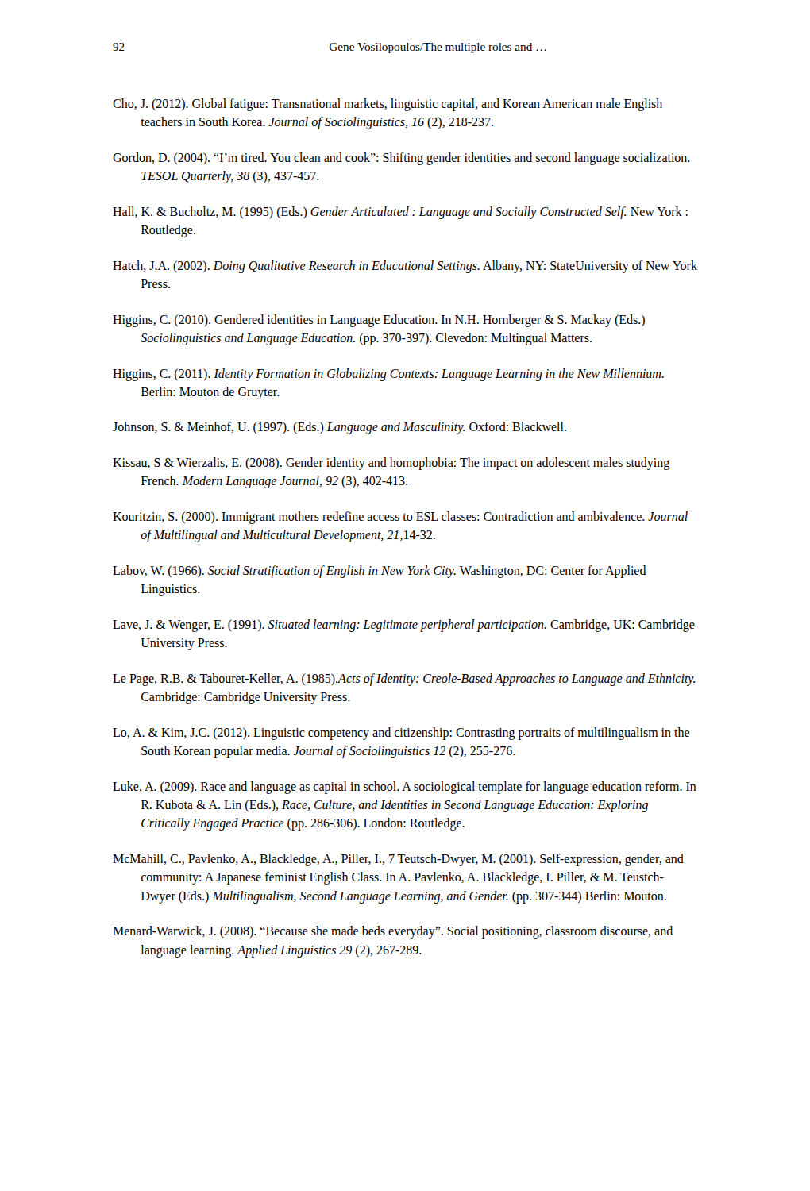92 Gene Vosilopoulos/The multiple roles and …
Cho, J. (2012). Global fatigue: Transnational markets, linguistic capital, and Korean American male English teachers in South Korea. Journal of Sociolinguistics, 16 (2), 218-237.
Gordon, D. (2004). “I’m tired. You clean and cook”: Shifting gender identities and second language socialization. TESOL Quarterly, 38 (3), 437-457.
Hall, K. & Bucholtz, M. (1995) (Eds.) Gender Articulated : Language and Socially Constructed Self. New York : Routledge.
Hatch, J.A. (2002). Doing Qualitative Research in Educational Settings. Albany, NY: StateUniversity of New York Press.
Higgins, C. (2010). Gendered identities in Language Education. In N.H. Hornberger & S. Mackay (Eds.) Sociolinguistics and Language Education. (pp. 370-397). Clevedon: Multingual Matters.
Higgins, C. (2011). Identity Formation in Globalizing Contexts: Language Learning in the New Millennium. Berlin: Mouton de Gruyter.
Johnson, S. & Meinhof, U. (1997). (Eds.) Language and Masculinity. Oxford: Blackwell.
Kissau, S & Wierzalis, E. (2008). Gender identity and homophobia: The impact on adolescent males studying French. Modern Language Journal, 92 (3), 402-413.
Kouritzin, S. (2000). Immigrant mothers redefine access to ESL classes: Contradiction and ambivalence. Journal of Multilingual and Multicultural Development, 21,14-32.
Labov, W. (1966). Social Stratification of English in New York City. Washington, DC: Center for Applied Linguistics.
Lave, J. & Wenger, E. (1991). Situated learning: Legitimate peripheral participation. Cambridge, UK: Cambridge University Press.
Le Page, R.B. & Tabouret-Keller, A. (1985).Acts of Identity: Creole-Based Approaches to Language and Ethnicity. Cambridge: Cambridge University Press.
Lo, A. & Kim, J.C. (2012). Linguistic competency and citizenship: Contrasting portraits of multilingualism in the South Korean popular media. Journal of Sociolinguistics 12 (2), 255-276.
Luke, A. (2009). Race and language as capital in school. A sociological template for language education reform. In R. Kubota & A. Lin (Eds.), Race, Culture, and Identities in Second Language Education: Exploring Critically Engaged Practice (pp. 286-306). London: Routledge.
McMahill, C., Pavlenko, A., Blackledge, A., Piller, I., 7 Teutsch-Dwyer, M. (2001). Self-expression, gender, and community: A Japanese feminist English Class. In A. Pavlenko, A. Blackledge, I. Piller, & M. Teustch-Dwyer (Eds.) Multilingualism, Second Language Learning, and Gender. (pp. 307-344) Berlin: Mouton.
Menard-Warwick, J. (2008). “Because she made beds everyday”. Social positioning, classroom discourse, and language learning. Applied Linguistics 29 (2), 267-289.